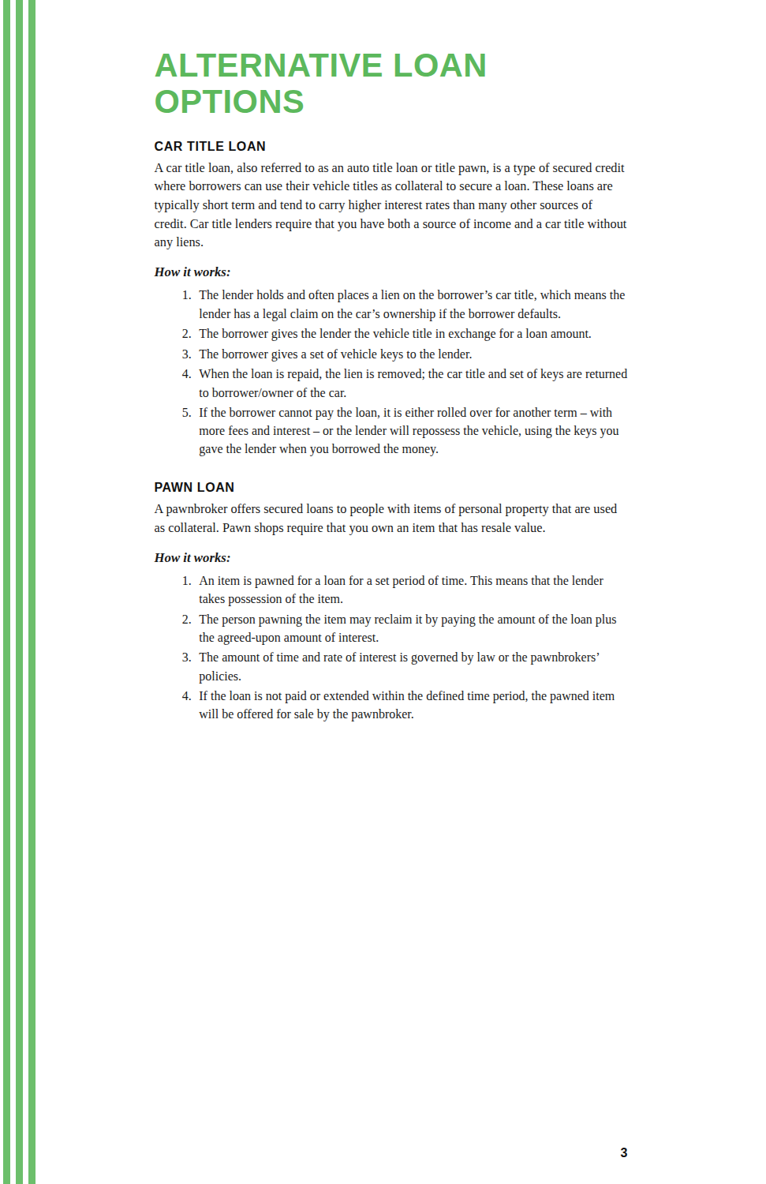ALTERNATIVE LOAN OPTIONS
Car Title Loan
A car title loan, also referred to as an auto title loan or title pawn, is a type of secured credit where borrowers can use their vehicle titles as collateral to secure a loan. These loans are typically short term and tend to carry higher interest rates than many other sources of credit. Car title lenders require that you have both a source of income and a car title without any liens.
How it works:
The lender holds and often places a lien on the borrower’s car title, which means the lender has a legal claim on the car’s ownership if the borrower defaults.
The borrower gives the lender the vehicle title in exchange for a loan amount.
The borrower gives a set of vehicle keys to the lender.
When the loan is repaid, the lien is removed; the car title and set of keys are returned to borrower/owner of the car.
If the borrower cannot pay the loan, it is either rolled over for another term – with more fees and interest – or the lender will repossess the vehicle, using the keys you gave the lender when you borrowed the money.
Pawn Loan
A pawnbroker offers secured loans to people with items of personal property that are used as collateral. Pawn shops require that you own an item that has resale value.
How it works:
An item is pawned for a loan for a set period of time. This means that the lender takes possession of the item.
The person pawning the item may reclaim it by paying the amount of the loan plus the agreed-upon amount of interest.
The amount of time and rate of interest is governed by law or the pawnbrokers’ policies.
If the loan is not paid or extended within the defined time period, the pawned item will be offered for sale by the pawnbroker.
3